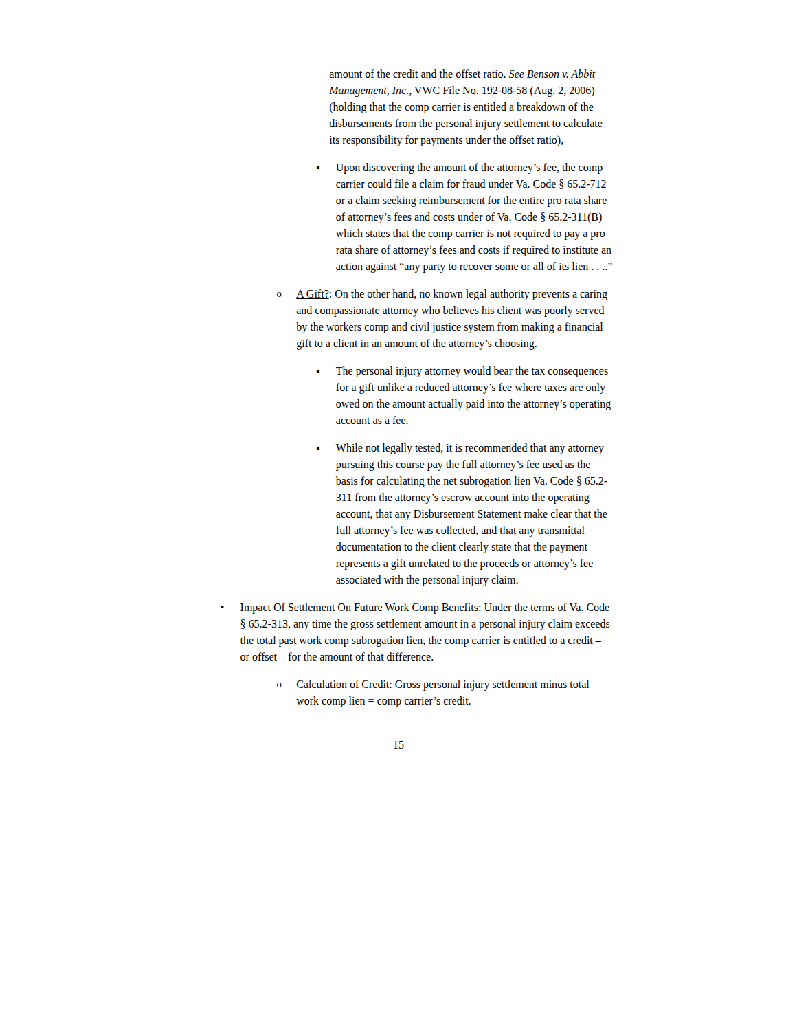amount of the credit and the offset ratio. See Benson v. Abbit Management, Inc., VWC File No. 192-08-58 (Aug. 2, 2006) (holding that the comp carrier is entitled a breakdown of the disbursements from the personal injury settlement to calculate its responsibility for payments under the offset ratio),
Upon discovering the amount of the attorney’s fee, the comp carrier could file a claim for fraud under Va. Code § 65.2-712 or a claim seeking reimbursement for the entire pro rata share of attorney’s fees and costs under of Va. Code § 65.2-311(B) which states that the comp carrier is not required to pay a pro rata share of attorney’s fees and costs if required to institute an action against “any party to recover some or all of its lien . . ..”
A Gift?: On the other hand, no known legal authority prevents a caring and compassionate attorney who believes his client was poorly served by the workers comp and civil justice system from making a financial gift to a client in an amount of the attorney’s choosing.
The personal injury attorney would bear the tax consequences for a gift unlike a reduced attorney’s fee where taxes are only owed on the amount actually paid into the attorney’s operating account as a fee.
While not legally tested, it is recommended that any attorney pursuing this course pay the full attorney’s fee used as the basis for calculating the net subrogation lien Va. Code § 65.2-311 from the attorney’s escrow account into the operating account, that any Disbursement Statement make clear that the full attorney’s fee was collected, and that any transmittal documentation to the client clearly state that the payment represents a gift unrelated to the proceeds or attorney’s fee associated with the personal injury claim.
Impact Of Settlement On Future Work Comp Benefits: Under the terms of Va. Code § 65.2-313, any time the gross settlement amount in a personal injury claim exceeds the total past work comp subrogation lien, the comp carrier is entitled to a credit – or offset – for the amount of that difference.
Calculation of Credit: Gross personal injury settlement minus total work comp lien = comp carrier’s credit.
15